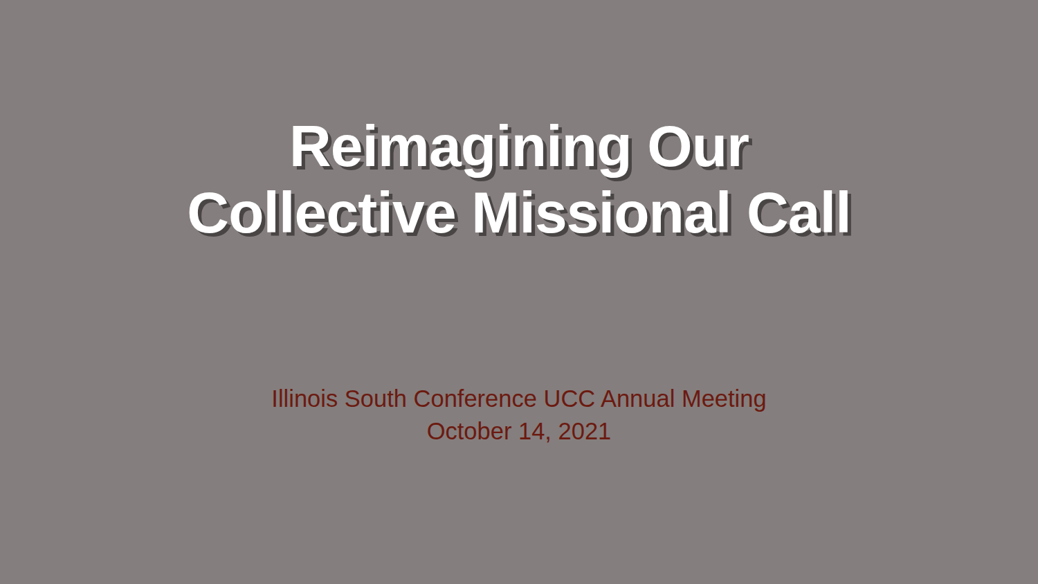Reimagining Our
Collective Missional Call
Illinois South Conference UCC Annual Meeting
October 14, 2021